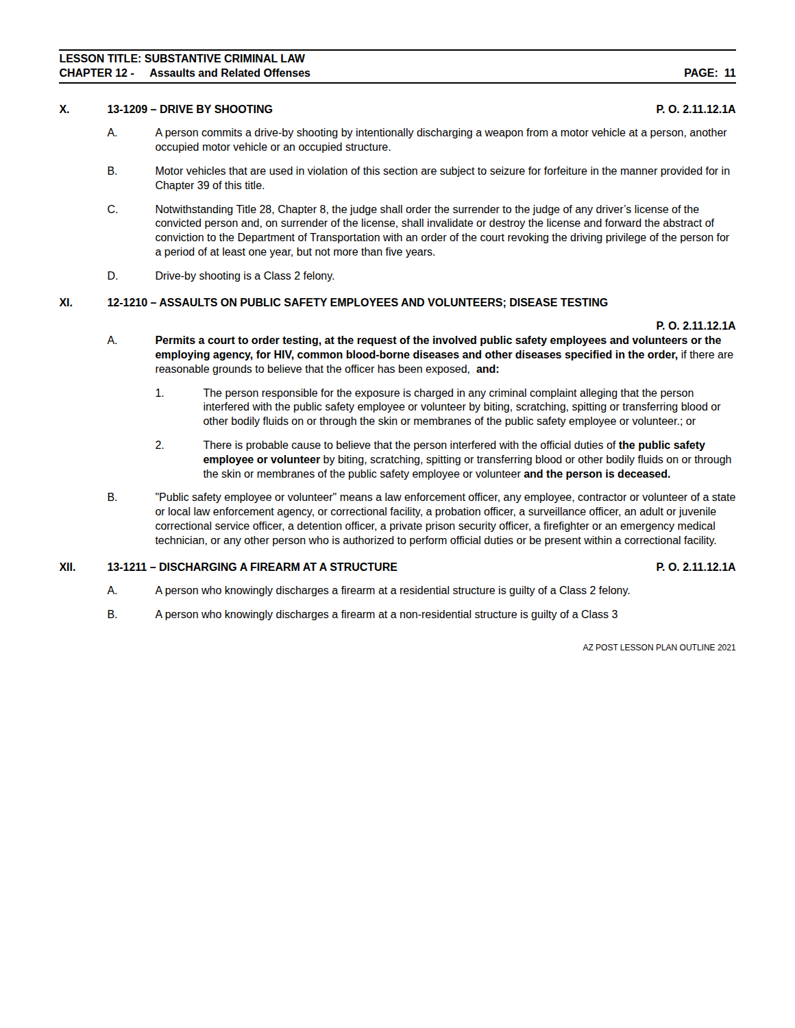LESSON TITLE: SUBSTANTIVE CRIMINAL LAW
CHAPTER 12 - Assaults and Related Offenses PAGE: 11
X. 13-1209 – DRIVE BY SHOOTING P. O. 2.11.12.1A
A. A person commits a drive-by shooting by intentionally discharging a weapon from a motor vehicle at a person, another occupied motor vehicle or an occupied structure.
B. Motor vehicles that are used in violation of this section are subject to seizure for forfeiture in the manner provided for in Chapter 39 of this title.
C. Notwithstanding Title 28, Chapter 8, the judge shall order the surrender to the judge of any driver’s license of the convicted person and, on surrender of the license, shall invalidate or destroy the license and forward the abstract of conviction to the Department of Transportation with an order of the court revoking the driving privilege of the person for a period of at least one year, but not more than five years.
D. Drive-by shooting is a Class 2 felony.
XI. 12-1210 – ASSAULTS ON PUBLIC SAFETY EMPLOYEES AND VOLUNTEERS; DISEASE TESTING
P. O. 2.11.12.1A
A. Permits a court to order testing, at the request of the involved public safety employees and volunteers or the employing agency, for HIV, common blood-borne diseases and other diseases specified in the order, if there are reasonable grounds to believe that the officer has been exposed, and:
1. The person responsible for the exposure is charged in any criminal complaint alleging that the person interfered with the public safety employee or volunteer by biting, scratching, spitting or transferring blood or other bodily fluids on or through the skin or membranes of the public safety employee or volunteer.; or
2. There is probable cause to believe that the person interfered with the official duties of the public safety employee or volunteer by biting, scratching, spitting or transferring blood or other bodily fluids on or through the skin or membranes of the public safety employee or volunteer and the person is deceased.
B. "Public safety employee or volunteer" means a law enforcement officer, any employee, contractor or volunteer of a state or local law enforcement agency, or correctional facility, a probation officer, a surveillance officer, an adult or juvenile correctional service officer, a detention officer, a private prison security officer, a firefighter or an emergency medical technician, or any other person who is authorized to perform official duties or be present within a correctional facility.
XII. 13-1211 – DISCHARGING A FIREARM AT A STRUCTURE P. O. 2.11.12.1A
A. A person who knowingly discharges a firearm at a residential structure is guilty of a Class 2 felony.
B. A person who knowingly discharges a firearm at a non-residential structure is guilty of a Class 3
AZ POST LESSON PLAN OUTLINE 2021